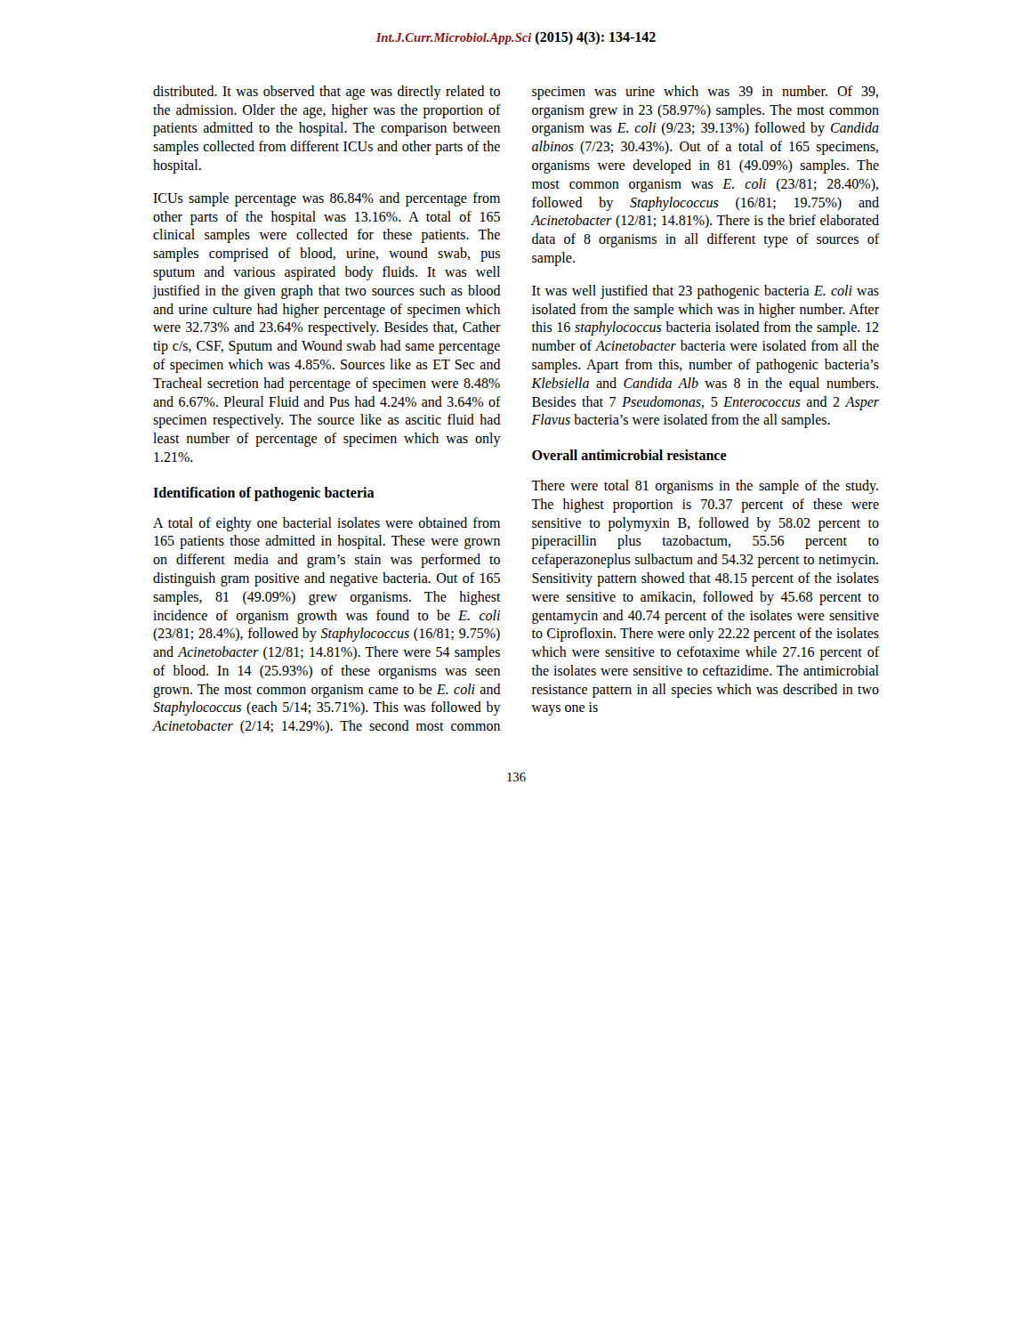Int.J.Curr.Microbiol.App.Sci (2015) 4(3): 134-142
distributed. It was observed that age was directly related to the admission. Older the age, higher was the proportion of patients admitted to the hospital. The comparison between samples collected from different ICUs and other parts of the hospital.
ICUs sample percentage was 86.84% and percentage from other parts of the hospital was 13.16%. A total of 165 clinical samples were collected for these patients. The samples comprised of blood, urine, wound swab, pus sputum and various aspirated body fluids. It was well justified in the given graph that two sources such as blood and urine culture had higher percentage of specimen which were 32.73% and 23.64% respectively. Besides that, Cather tip c/s, CSF, Sputum and Wound swab had same percentage of specimen which was 4.85%. Sources like as ET Sec and Tracheal secretion had percentage of specimen were 8.48% and 6.67%. Pleural Fluid and Pus had 4.24% and 3.64% of specimen respectively. The source like as ascitic fluid had least number of percentage of specimen which was only 1.21%.
Identification of pathogenic bacteria
A total of eighty one bacterial isolates were obtained from 165 patients those admitted in hospital. These were grown on different media and gram’s stain was performed to distinguish gram positive and negative bacteria. Out of 165 samples, 81 (49.09%) grew organisms. The highest incidence of organism growth was found to be E. coli (23/81; 28.4%), followed by Staphylococcus (16/81; 9.75%) and Acinetobacter (12/81; 14.81%). There were 54 samples of blood. In 14 (25.93%) of these organisms was seen grown. The most common organism came to be E. coli and Staphylococcus (each 5/14; 35.71%). This was followed by Acinetobacter (2/14; 14.29%). The second most common specimen was urine which was 39 in number. Of 39, organism grew in 23 (58.97%) samples. The most common organism was E. coli (9/23; 39.13%) followed by Candida albinos (7/23; 30.43%). Out of a total of 165 specimens, organisms were developed in 81 (49.09%) samples. The most common organism was E. coli (23/81; 28.40%), followed by Staphylococcus (16/81; 19.75%) and Acinetobacter (12/81; 14.81%). There is the brief elaborated data of 8 organisms in all different type of sources of sample.
It was well justified that 23 pathogenic bacteria E. coli was isolated from the sample which was in higher number. After this 16 staphylococcus bacteria isolated from the sample. 12 number of Acinetobacter bacteria were isolated from all the samples. Apart from this, number of pathogenic bacteria’s Klebsiella and Candida Alb was 8 in the equal numbers. Besides that 7 Pseudomonas, 5 Enterococcus and 2 Asper Flavus bacteria’s were isolated from the all samples.
Overall antimicrobial resistance
There were total 81 organisms in the sample of the study. The highest proportion is 70.37 percent of these were sensitive to polymyxin B, followed by 58.02 percent to piperacillin plus tazobactum, 55.56 percent to cefaperazoneplus sulbactum and 54.32 percent to netimycin. Sensitivity pattern showed that 48.15 percent of the isolates were sensitive to amikacin, followed by 45.68 percent to gentamycin and 40.74 percent of the isolates were sensitive to Ciprofloxin. There were only 22.22 percent of the isolates which were sensitive to cefotaxime while 27.16 percent of the isolates were sensitive to ceftazidime. The antimicrobial resistance pattern in all species which was described in two ways one is
136